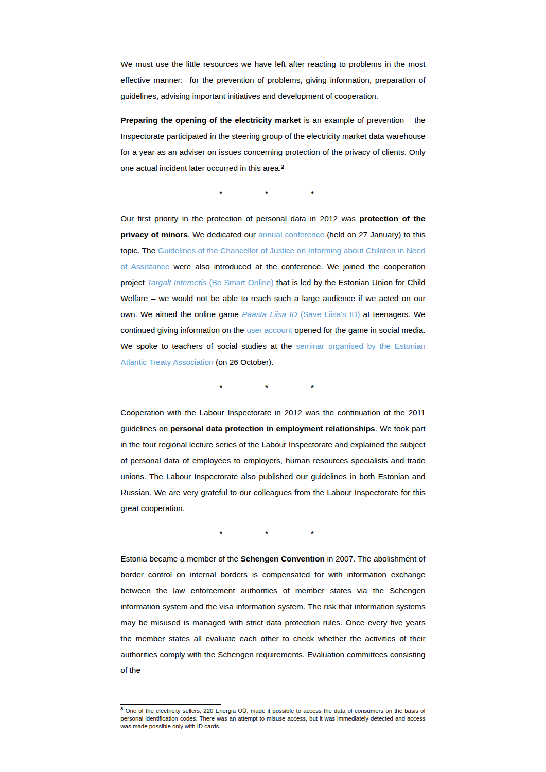We must use the little resources we have left after reacting to problems in the most effective manner: for the prevention of problems, giving information, preparation of guidelines, advising important initiatives and development of cooperation.
Preparing the opening of the electricity market is an example of prevention – the Inspectorate participated in the steering group of the electricity market data warehouse for a year as an adviser on issues concerning protection of the privacy of clients. Only one actual incident later occurred in this area.3
* * *
Our first priority in the protection of personal data in 2012 was protection of the privacy of minors. We dedicated our annual conference (held on 27 January) to this topic. The Guidelines of the Chancellor of Justice on Informing about Children in Need of Assistance were also introduced at the conference. We joined the cooperation project Targalt Internetis (Be Smart Online) that is led by the Estonian Union for Child Welfare – we would not be able to reach such a large audience if we acted on our own. We aimed the online game Päästa Liisa ID (Save Liisa's ID) at teenagers. We continued giving information on the user account opened for the game in social media. We spoke to teachers of social studies at the seminar organised by the Estonian Atlantic Treaty Association (on 26 October).
* * *
Cooperation with the Labour Inspectorate in 2012 was the continuation of the 2011 guidelines on personal data protection in employment relationships. We took part in the four regional lecture series of the Labour Inspectorate and explained the subject of personal data of employees to employers, human resources specialists and trade unions. The Labour Inspectorate also published our guidelines in both Estonian and Russian. We are very grateful to our colleagues from the Labour Inspectorate for this great cooperation.
* * *
Estonia became a member of the Schengen Convention in 2007. The abolishment of border control on internal borders is compensated for with information exchange between the law enforcement authorities of member states via the Schengen information system and the visa information system. The risk that information systems may be misused is managed with strict data protection rules. Once every five years the member states all evaluate each other to check whether the activities of their authorities comply with the Schengen requirements. Evaluation committees consisting of the
3 One of the electricity sellers, 220 Energia OÜ, made it possible to access the data of consumers on the basis of personal identification codes. There was an attempt to misuse access, but it was immediately detected and access was made possible only with ID cards.